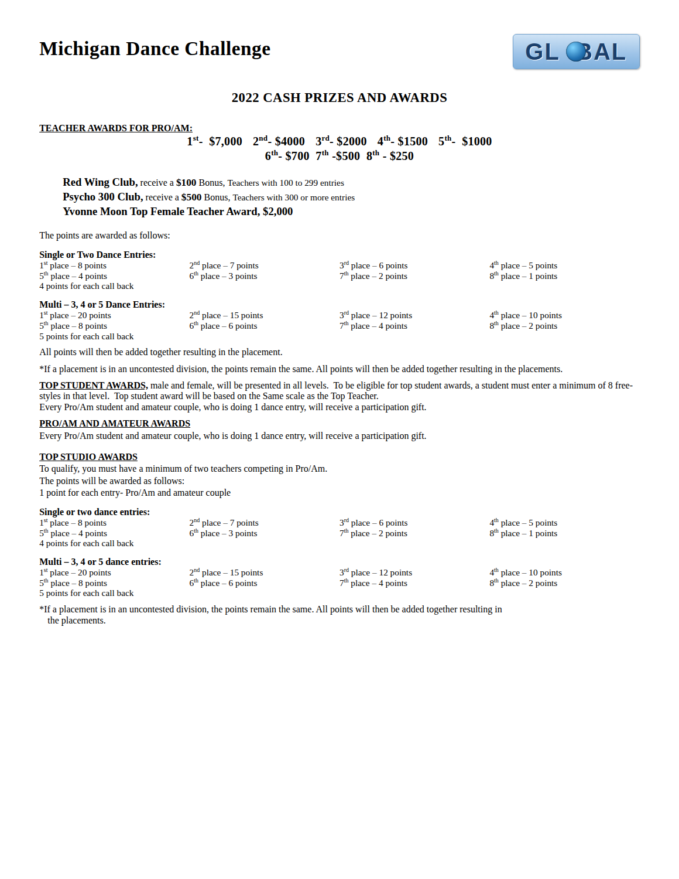Michigan Dance Challenge
GL BAL
2022 CASH PRIZES AND AWARDS
TEACHER AWARDS FOR PRO/AM:
1st- $7,000 2nd- $4000 3rd- $2000 4th- $1500 5th- $1000
6th- $700 7th -$500 8th - $250
Red Wing Club, receive a $100 Bonus, Teachers with 100 to 299 entries
Psycho 300 Club, receive a $500 Bonus, Teachers with 300 or more entries
Yvonne Moon Top Female Teacher Award, $2,000
The points are awarded as follows:
Single or Two Dance Entries:
| 1 st place – 8 points | 2 nd place – 7 points | 3 rd place – 6 points | 4 th place – 5 points |
| 5 th place – 4 points | 6 th place – 3 points | 7 th place – 2 points | 8 th place – 1 points |
4 points for each call back
Multi – 3, 4 or 5 Dance Entries:
| 1 st place – 20 points | 2 nd place – 15 points | 3 rd place – 12 points | 4 th place – 10 points |
| 5 th place – 8 points | 6 th place – 6 points | 7 th place – 4 points | 8 th place – 2 points |
5 points for each call back
All points will then be added together resulting in the placement.
*If a placement is in an uncontested division, the points remain the same. All points will then be added together resulting in the placements.
TOP STUDENT AWARDS, male and female, will be presented in all levels. To be eligible for top student awards, a student must enter a minimum of 8 free-styles in that level. Top student award will be based on the Same scale as the Top Teacher.
Every Pro/Am student and amateur couple, who is doing 1 dance entry, will receive a participation gift.
PRO/AM AND AMATEUR AWARDS
Every Pro/Am student and amateur couple, who is doing 1 dance entry, will receive a participation gift.
TOP STUDIO AWARDS
To qualify, you must have a minimum of two teachers competing in Pro/Am.
The points will be awarded as follows:
1 point for each entry- Pro/Am and amateur couple
Single or two dance entries:
| 1 st place – 8 points | 2 nd place – 7 points | 3 rd place – 6 points | 4 th place – 5 points |
| 5 th place – 4 points | 6 th place – 3 points | 7 th place – 2 points | 8 th place – 1 points |
4 points for each call back
Multi – 3, 4 or 5 dance entries:
| 1 st place – 20 points | 2 nd place – 15 points | 3 rd place – 12 points | 4 th place – 10 points |
| 5 th place – 8 points | 6 th place – 6 points | 7 th place – 4 points | 8 th place – 2 points |
5 points for each call back
*If a placement is in an uncontested division, the points remain the same. All points will then be added together resulting in
the placements.